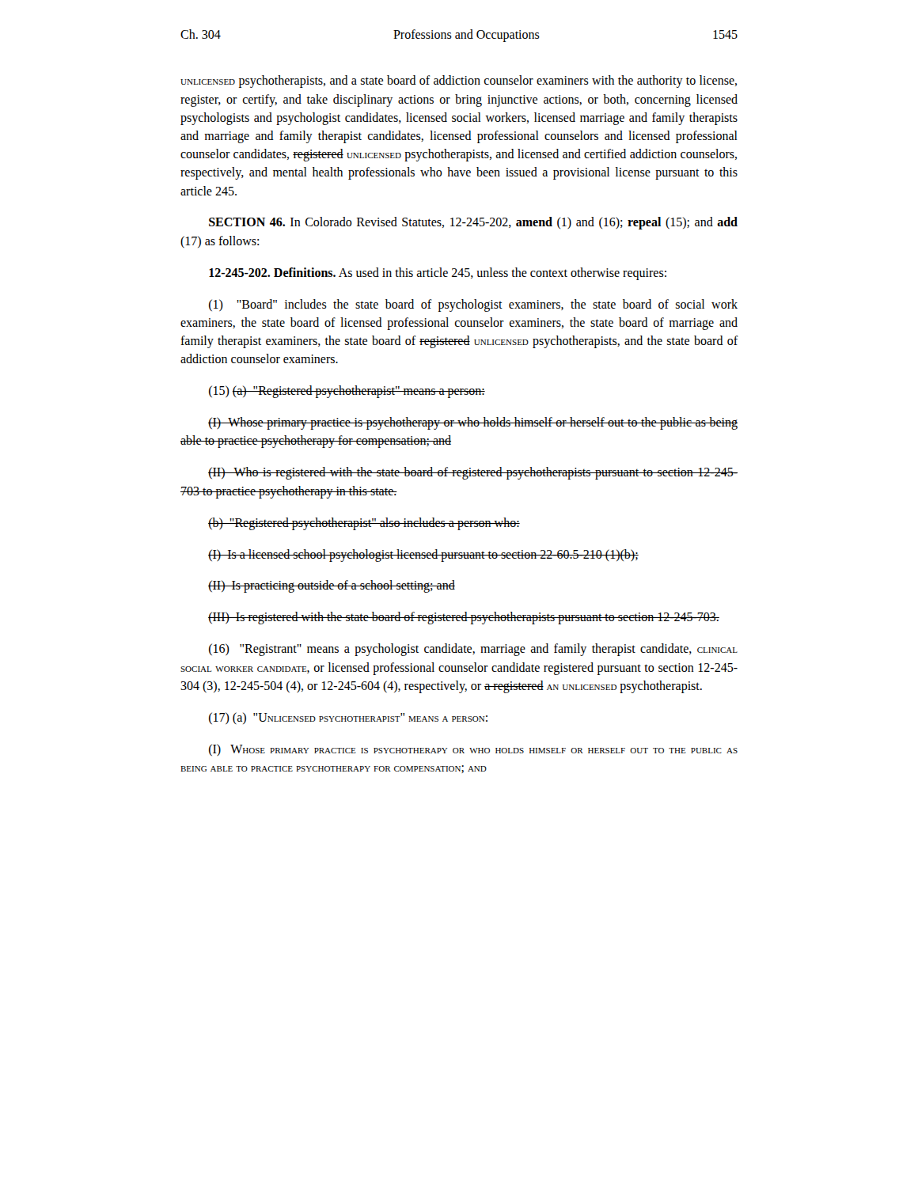Ch. 304 Professions and Occupations 1545
unlicensed psychotherapists, and a state board of addiction counselor examiners with the authority to license, register, or certify, and take disciplinary actions or bring injunctive actions, or both, concerning licensed psychologists and psychologist candidates, licensed social workers, licensed marriage and family therapists and marriage and family therapist candidates, licensed professional counselors and licensed professional counselor candidates, registered unlicensed psychotherapists, and licensed and certified addiction counselors, respectively, and mental health professionals who have been issued a provisional license pursuant to this article 245.
SECTION 46. In Colorado Revised Statutes, 12-245-202, amend (1) and (16); repeal (15); and add (17) as follows:
12-245-202. Definitions. As used in this article 245, unless the context otherwise requires:
(1) "Board" includes the state board of psychologist examiners, the state board of social work examiners, the state board of licensed professional counselor examiners, the state board of marriage and family therapist examiners, the state board of registered unlicensed psychotherapists, and the state board of addiction counselor examiners.
(15) (a) "Registered psychotherapist" means a person:
(I) Whose primary practice is psychotherapy or who holds himself or herself out to the public as being able to practice psychotherapy for compensation; and
(II) Who is registered with the state board of registered psychotherapists pursuant to section 12-245-703 to practice psychotherapy in this state.
(b) "Registered psychotherapist" also includes a person who:
(I) Is a licensed school psychologist licensed pursuant to section 22-60.5-210 (1)(b);
(II) Is practicing outside of a school setting; and
(III) Is registered with the state board of registered psychotherapists pursuant to section 12-245-703.
(16) "Registrant" means a psychologist candidate, marriage and family therapist candidate, clinical social worker candidate, or licensed professional counselor candidate registered pursuant to section 12-245-304 (3), 12-245-504 (4), or 12-245-604 (4), respectively, or a registered an unlicensed psychotherapist.
(17) (a) "Unlicensed psychotherapist" means a person:
(I) Whose primary practice is psychotherapy or who holds himself or herself out to the public as being able to practice psychotherapy for compensation; and